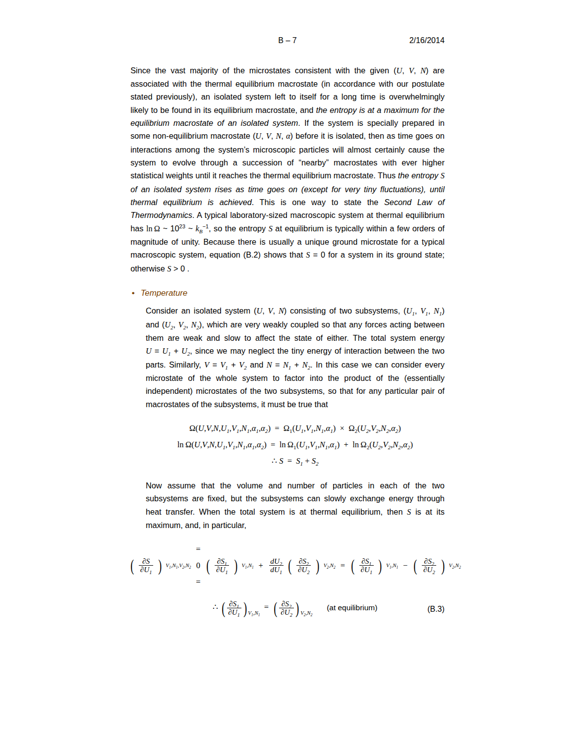B – 7
2/16/2014
Since the vast majority of the microstates consistent with the given (U, V, N) are associated with the thermal equilibrium macrostate (in accordance with our postulate stated previously), an isolated system left to itself for a long time is overwhelmingly likely to be found in its equilibrium macrostate, and the entropy is at a maximum for the equilibrium macrostate of an isolated system. If the system is specially prepared in some non-equilibrium macrostate (U, V, N, α) before it is isolated, then as time goes on interactions among the system’s microscopic particles will almost certainly cause the system to evolve through a succession of “nearby” macrostates with ever higher statistical weights until it reaches the thermal equilibrium macrostate. Thus the entropy S of an isolated system rises as time goes on (except for very tiny fluctuations), until thermal equilibrium is achieved. This is one way to state the Second Law of Thermodynamics. A typical laboratory-sized macroscopic system at thermal equilibrium has ln Ω ~ 1023 ~ kB−1, so the entropy S at equilibrium is typically within a few orders of magnitude of unity. Because there is usually a unique ground microstate for a typical macroscopic system, equation (B.2) shows that S = 0 for a system in its ground state; otherwise S > 0 .
•
Temperature
Consider an isolated system (U, V, N) consisting of two subsystems, (U1, V1, N1) and (U2, V2, N2), which are very weakly coupled so that any forces acting between them are weak and slow to affect the state of either. The total system energy U = U1 + U2, since we may neglect the tiny energy of interaction between the two parts. Similarly, V = V1 + V2 and N = N1 + N2. In this case we can consider every microstate of the whole system to factor into the product of the (essentially independent) microstates of the two subsystems, so that for any particular pair of macrostates of the subsystems, it must be true that
Ω(U,V,N,U1,V1,N1,α1,α2) = Ω1(U1,V1,N1,α1) × Ω2(U2,V2,N2,α2)
ln Ω(U,V,N,U1,V1,N1,α1,α2) = ln Ω1(U1,V1,N1,α1) + ln Ω2(U2,V2,N2,α2)
∴ S = S1 + S2
Now assume that the volume and number of particles in each of the two subsystems are fixed, but the subsystems can slowly exchange energy through heat transfer. When the total system is at thermal equilibrium, then S is at its maximum, and, in particular,
(∂S∂U1) V1,N1,V2,N2 = 0 = (∂S1∂U1) V1,N1 + dU2 dU1 (∂S2∂U2) V2,N2 = (∂S1∂U1) V1,N1 − (∂S2∂U2) V2,N2
∴ (∂S1∂U1) V1,N1 = (∂S2∂U2) V2,N2 (at equilibrium)
(B.3)